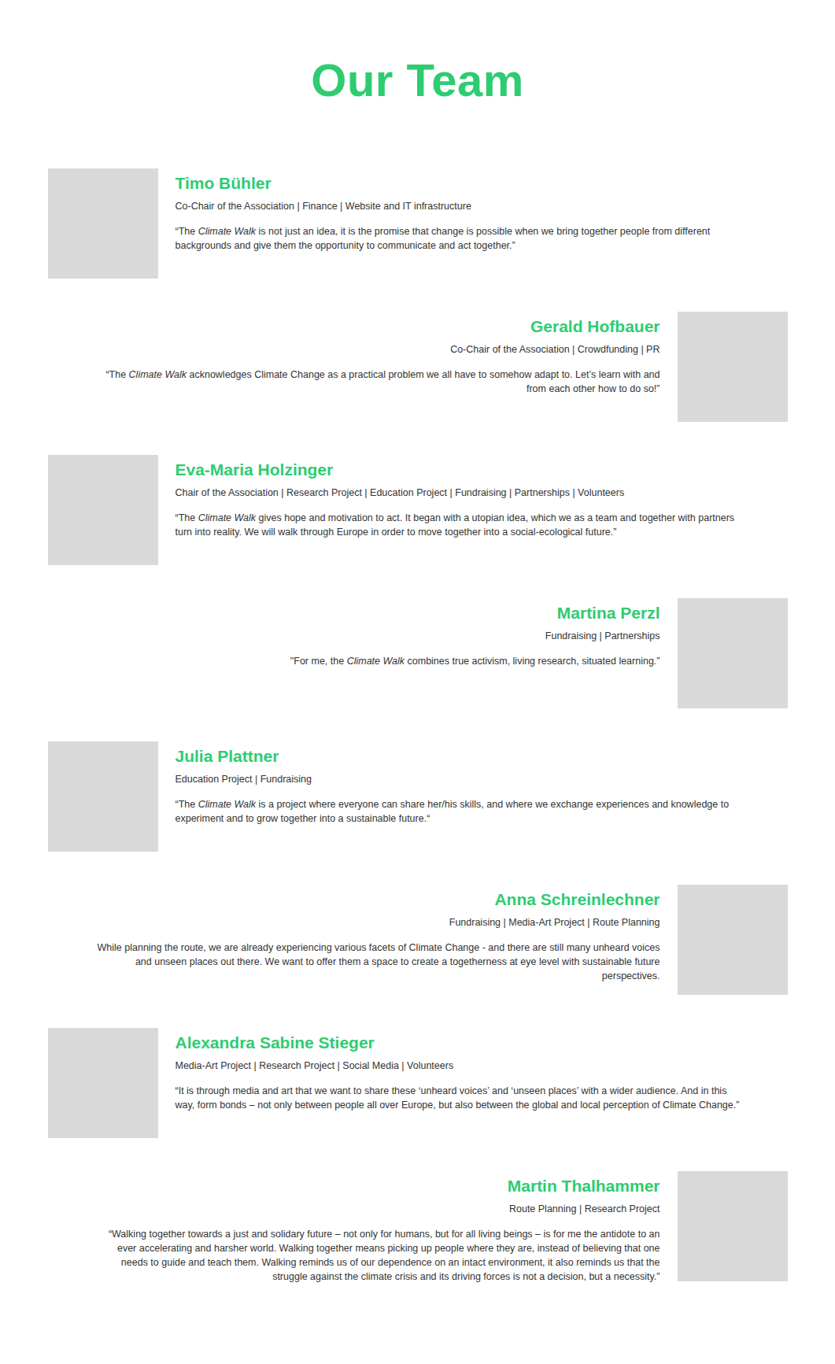Our Team
Timo Bühler
Co-Chair of the Association | Finance | Website and IT infrastructure
“The Climate Walk is not just an idea, it is the promise that change is possible when we bring together people from different backgrounds and give them the opportunity to communicate and act together.”
Gerald Hofbauer
Co-Chair of the Association | Crowdfunding | PR
“The Climate Walk acknowledges Climate Change as a practical problem we all have to somehow adapt to. Let’s learn with and from each other how to do so!”
Eva-Maria Holzinger
Chair of the Association | Research Project | Education Project | Fundraising | Partnerships | Volunteers
“The Climate Walk gives hope and motivation to act. It began with a utopian idea, which we as a team and together with partners turn into reality. We will walk through Europe in order to move together into a social-ecological future.”
Martina Perzl
Fundraising | Partnerships
"For me, the Climate Walk combines true activism, living research, situated learning.”
Julia Plattner
Education Project | Fundraising
“The Climate Walk is a project where everyone can share her/his skills, and where we exchange experiences and knowledge to experiment and to grow together into a sustainable future.“
Anna Schreinlechner
Fundraising | Media-Art Project | Route Planning
While planning the route, we are already experiencing various facets of Climate Change - and there are still many unheard voices and unseen places out there. We want to offer them a space to create a togetherness at eye level with sustainable future perspectives.
Alexandra Sabine Stieger
Media-Art Project | Research Project | Social Media | Volunteers
“It is through media and art that we want to share these ‘unheard voices’ and ‘unseen places’ with a wider audience. And in this way, form bonds – not only between people all over Europe, but also between the global and local perception of Climate Change.”
Martin Thalhammer
Route Planning | Research Project
“Walking together towards a just and solidary future – not only for humans, but for all living beings – is for me the antidote to an ever accelerating and harsher world. Walking together means picking up people where they are, instead of believing that one needs to guide and teach them. Walking reminds us of our dependence on an intact environment, it also reminds us that the struggle against the climate crisis and its driving forces is not a decision, but a necessity.”